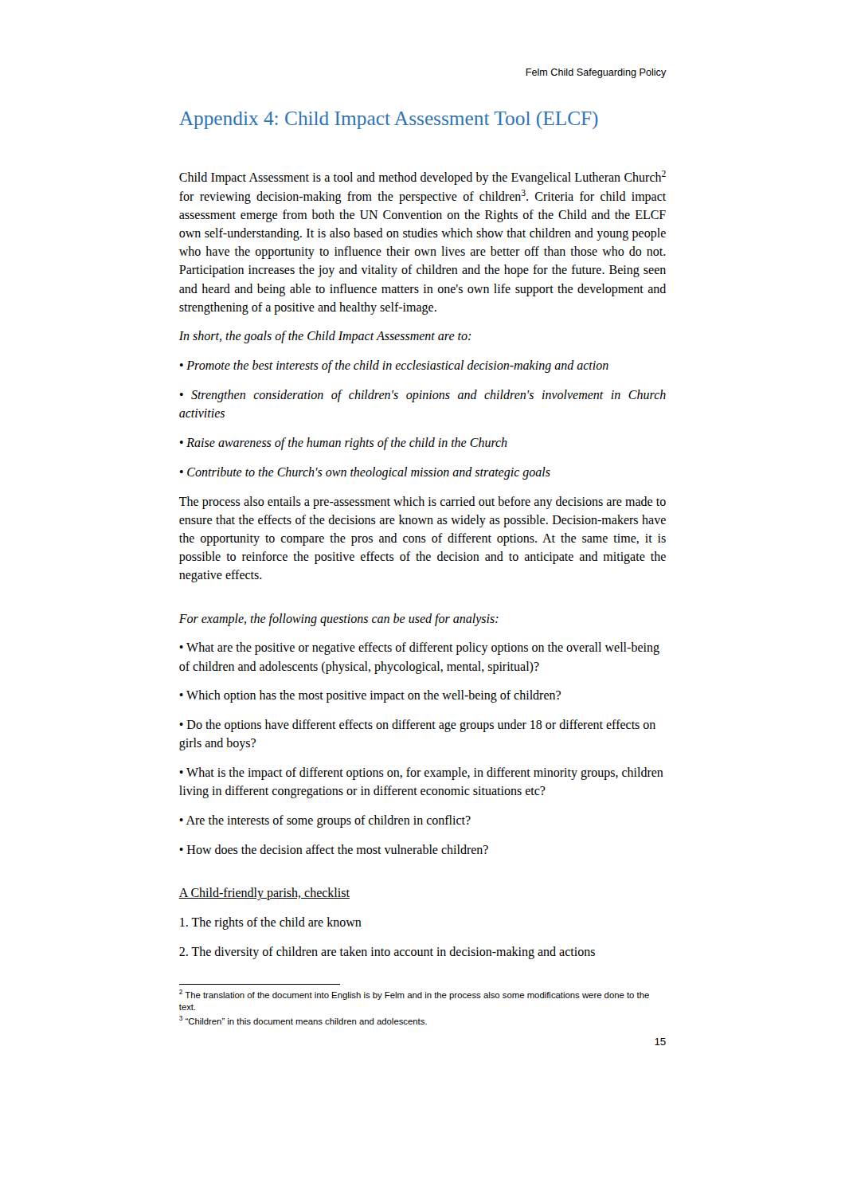Felm Child Safeguarding Policy
Appendix 4: Child Impact Assessment Tool (ELCF)
Child Impact Assessment is a tool and method developed by the Evangelical Lutheran Church2 for reviewing decision-making from the perspective of children3. Criteria for child impact assessment emerge from both the UN Convention on the Rights of the Child and the ELCF own self-understanding. It is also based on studies which show that children and young people who have the opportunity to influence their own lives are better off than those who do not. Participation increases the joy and vitality of children and the hope for the future. Being seen and heard and being able to influence matters in one's own life support the development and strengthening of a positive and healthy self-image.
In short, the goals of the Child Impact Assessment are to:
• Promote the best interests of the child in ecclesiastical decision-making and action
• Strengthen consideration of children's opinions and children's involvement in Church activities
• Raise awareness of the human rights of the child in the Church
• Contribute to the Church's own theological mission and strategic goals
The process also entails a pre-assessment which is carried out before any decisions are made to ensure that the effects of the decisions are known as widely as possible. Decision-makers have the opportunity to compare the pros and cons of different options. At the same time, it is possible to reinforce the positive effects of the decision and to anticipate and mitigate the negative effects.
For example, the following questions can be used for analysis:
• What are the positive or negative effects of different policy options on the overall well-being of children and adolescents (physical, phycological, mental, spiritual)?
• Which option has the most positive impact on the well-being of children?
• Do the options have different effects on different age groups under 18 or different effects on girls and boys?
• What is the impact of different options on, for example, in different minority groups, children living in different congregations or in different economic situations etc?
• Are the interests of some groups of children in conflict?
• How does the decision affect the most vulnerable children?
A Child-friendly parish, checklist
1. The rights of the child are known
2. The diversity of children are taken into account in decision-making and actions
2 The translation of the document into English is by Felm and in the process also some modifications were done to the text.
3 “Children” in this document means children and adolescents.
15